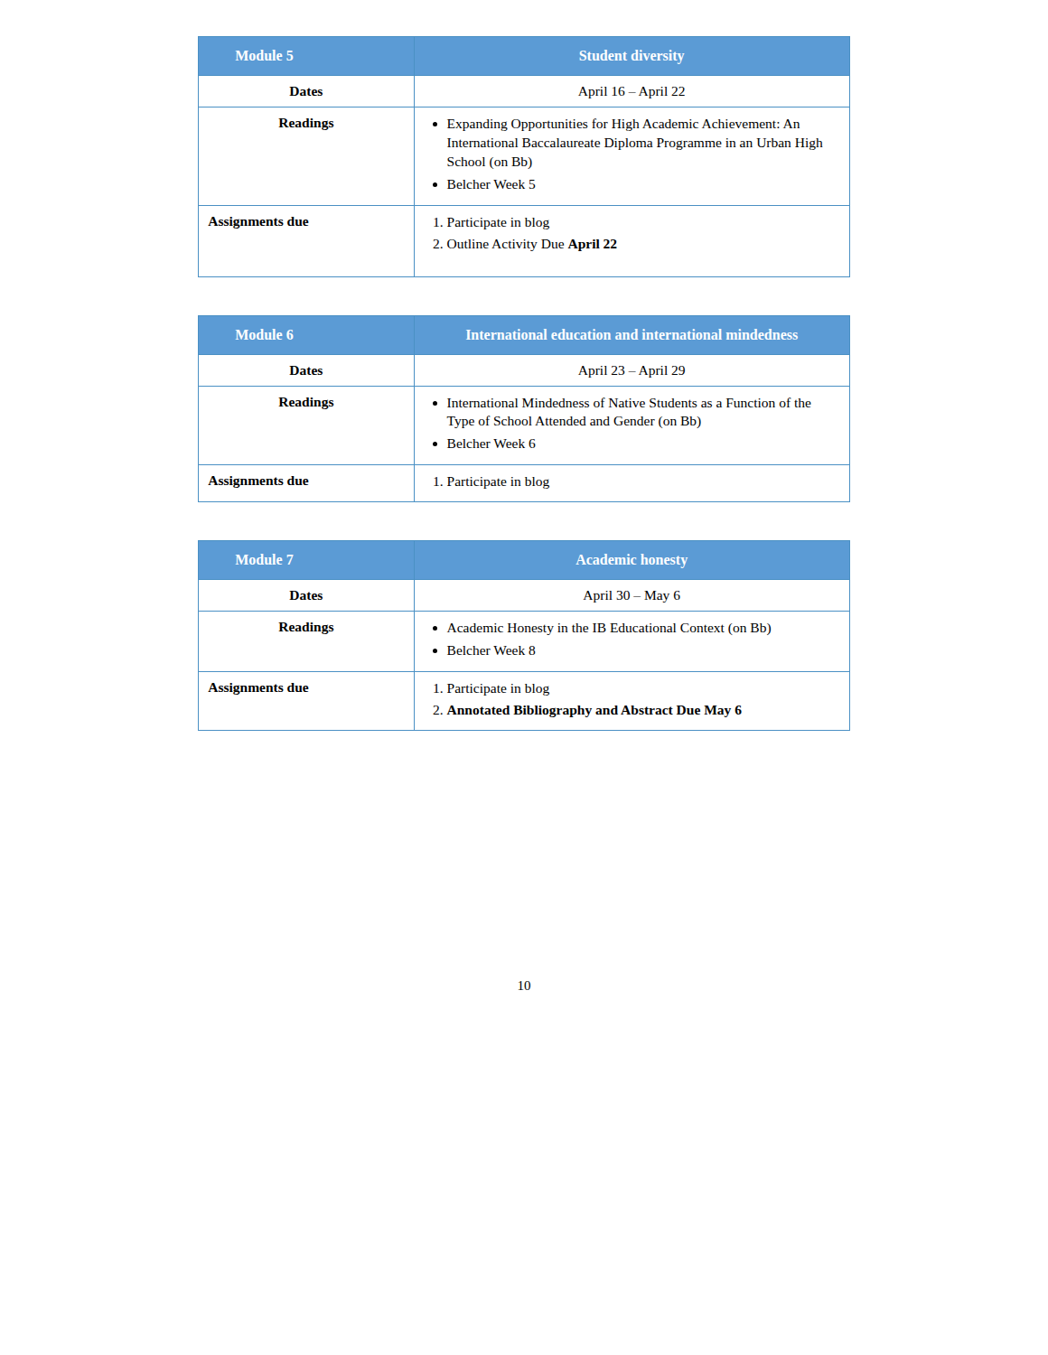| Module 5 | Student diversity |
| --- | --- |
| Dates | April 16 – April 22 |
| Readings | Expanding Opportunities for High Academic Achievement: An International Baccalaureate Diploma Programme in an Urban High School (on Bb) Belcher Week 5 |
| Assignments due | Participate in blog Outline Activity Due April 22 |
| Module 6 | International education and international mindedness |
| --- | --- |
| Dates | April 23 – April 29 |
| Readings | International Mindedness of Native Students as a Function of the Type of School Attended and Gender (on Bb) Belcher Week 6 |
| Assignments due | Participate in blog |
| Module 7 | Academic honesty |
| --- | --- |
| Dates | April 30 – May 6 |
| Readings | Academic Honesty in the IB Educational Context (on Bb) Belcher Week 8 |
| Assignments due | Participate in blog Annotated Bibliography and Abstract Due May 6 |
10